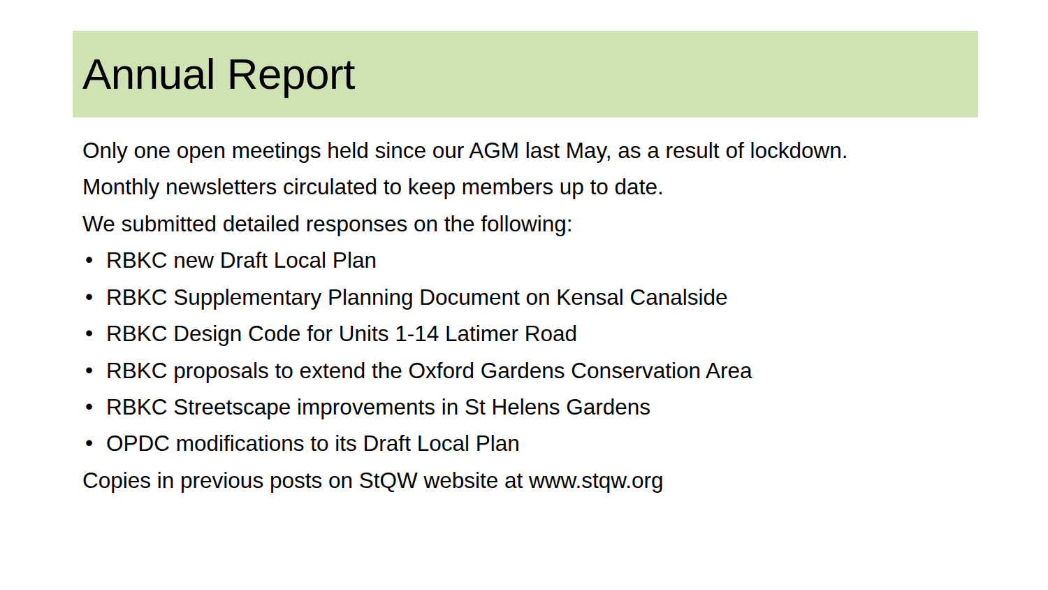Annual Report
Only one open meetings held since our AGM last May, as a result of lockdown.
Monthly newsletters circulated to keep members up to date.
We submitted detailed responses on the following:
RBKC new Draft Local Plan
RBKC Supplementary Planning Document on Kensal Canalside
RBKC Design Code for Units 1-14 Latimer Road
RBKC proposals to extend the Oxford Gardens Conservation Area
RBKC Streetscape improvements in St Helens Gardens
OPDC modifications to its Draft Local Plan
Copies in previous posts on StQW website at www.stqw.org